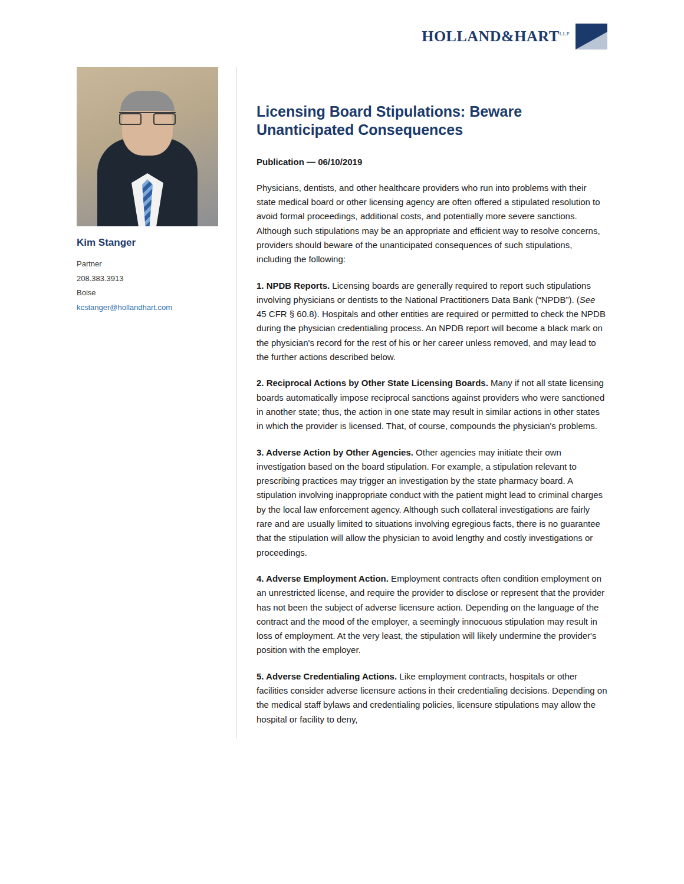HOLLAND&HARTLLP
Kim Stanger
Partner
208.383.3913
Boise
kcstanger@hollandhart.com
Licensing Board Stipulations: Beware Unanticipated Consequences
Publication — 06/10/2019
Physicians, dentists, and other healthcare providers who run into problems with their state medical board or other licensing agency are often offered a stipulated resolution to avoid formal proceedings, additional costs, and potentially more severe sanctions. Although such stipulations may be an appropriate and efficient way to resolve concerns, providers should beware of the unanticipated consequences of such stipulations, including the following:
1. NPDB Reports. Licensing boards are generally required to report such stipulations involving physicians or dentists to the National Practitioners Data Bank (“NPDB”). (See 45 CFR § 60.8). Hospitals and other entities are required or permitted to check the NPDB during the physician credentialing process. An NPDB report will become a black mark on the physician's record for the rest of his or her career unless removed, and may lead to the further actions described below.
2. Reciprocal Actions by Other State Licensing Boards. Many if not all state licensing boards automatically impose reciprocal sanctions against providers who were sanctioned in another state; thus, the action in one state may result in similar actions in other states in which the provider is licensed. That, of course, compounds the physician's problems.
3. Adverse Action by Other Agencies. Other agencies may initiate their own investigation based on the board stipulation. For example, a stipulation relevant to prescribing practices may trigger an investigation by the state pharmacy board. A stipulation involving inappropriate conduct with the patient might lead to criminal charges by the local law enforcement agency. Although such collateral investigations are fairly rare and are usually limited to situations involving egregious facts, there is no guarantee that the stipulation will allow the physician to avoid lengthy and costly investigations or proceedings.
4. Adverse Employment Action. Employment contracts often condition employment on an unrestricted license, and require the provider to disclose or represent that the provider has not been the subject of adverse licensure action. Depending on the language of the contract and the mood of the employer, a seemingly innocuous stipulation may result in loss of employment. At the very least, the stipulation will likely undermine the provider's position with the employer.
5. Adverse Credentialing Actions. Like employment contracts, hospitals or other facilities consider adverse licensure actions in their credentialing decisions. Depending on the medical staff bylaws and credentialing policies, licensure stipulations may allow the hospital or facility to deny,